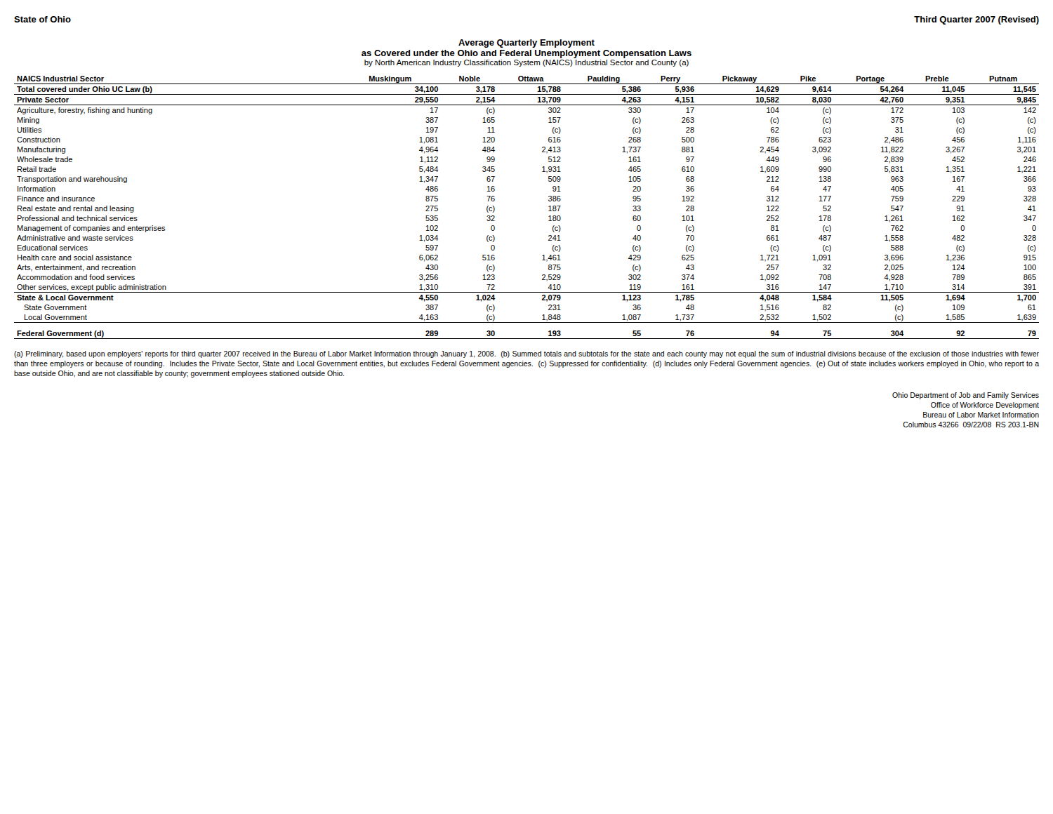State of Ohio
Third Quarter 2007 (Revised)
Average Quarterly Employment
as Covered under the Ohio and Federal Unemployment Compensation Laws
by North American Industry Classification System (NAICS) Industrial Sector and County (a)
| NAICS Industrial Sector | Muskingum | Noble | Ottawa | Paulding | Perry | Pickaway | Pike | Portage | Preble | Putnam |
| --- | --- | --- | --- | --- | --- | --- | --- | --- | --- | --- |
| Total covered under Ohio UC Law (b) | 34,100 | 3,178 | 15,788 | 5,386 | 5,936 | 14,629 | 9,614 | 54,264 | 11,045 | 11,545 |
| Private Sector | 29,550 | 2,154 | 13,709 | 4,263 | 4,151 | 10,582 | 8,030 | 42,760 | 9,351 | 9,845 |
| Agriculture, forestry, fishing and hunting | 17 | (c) | 302 | 330 | 17 | 104 | (c) | 172 | 103 | 142 |
| Mining | 387 | 165 | 157 | (c) | 263 | (c) | (c) | 375 | (c) | (c) |
| Utilities | 197 | 11 | (c) | (c) | 28 | 62 | (c) | 31 | (c) | (c) |
| Construction | 1,081 | 120 | 616 | 268 | 500 | 786 | 623 | 2,486 | 456 | 1,116 |
| Manufacturing | 4,964 | 484 | 2,413 | 1,737 | 881 | 2,454 | 3,092 | 11,822 | 3,267 | 3,201 |
| Wholesale trade | 1,112 | 99 | 512 | 161 | 97 | 449 | 96 | 2,839 | 452 | 246 |
| Retail trade | 5,484 | 345 | 1,931 | 465 | 610 | 1,609 | 990 | 5,831 | 1,351 | 1,221 |
| Transportation and warehousing | 1,347 | 67 | 509 | 105 | 68 | 212 | 138 | 963 | 167 | 366 |
| Information | 486 | 16 | 91 | 20 | 36 | 64 | 47 | 405 | 41 | 93 |
| Finance and insurance | 875 | 76 | 386 | 95 | 192 | 312 | 177 | 759 | 229 | 328 |
| Real estate and rental and leasing | 275 | (c) | 187 | 33 | 28 | 122 | 52 | 547 | 91 | 41 |
| Professional and technical services | 535 | 32 | 180 | 60 | 101 | 252 | 178 | 1,261 | 162 | 347 |
| Management of companies and enterprises | 102 | 0 | (c) | 0 | (c) | 81 | (c) | 762 | 0 | 0 |
| Administrative and waste services | 1,034 | (c) | 241 | 40 | 70 | 661 | 487 | 1,558 | 482 | 328 |
| Educational services | 597 | 0 | (c) | (c) | (c) | (c) | (c) | 588 | (c) | (c) |
| Health care and social assistance | 6,062 | 516 | 1,461 | 429 | 625 | 1,721 | 1,091 | 3,696 | 1,236 | 915 |
| Arts, entertainment, and recreation | 430 | (c) | 875 | (c) | 43 | 257 | 32 | 2,025 | 124 | 100 |
| Accommodation and food services | 3,256 | 123 | 2,529 | 302 | 374 | 1,092 | 708 | 4,928 | 789 | 865 |
| Other services, except public administration | 1,310 | 72 | 410 | 119 | 161 | 316 | 147 | 1,710 | 314 | 391 |
| State & Local Government | 4,550 | 1,024 | 2,079 | 1,123 | 1,785 | 4,048 | 1,584 | 11,505 | 1,694 | 1,700 |
| State Government | 387 | (c) | 231 | 36 | 48 | 1,516 | 82 | (c) | 109 | 61 |
| Local Government | 4,163 | (c) | 1,848 | 1,087 | 1,737 | 2,532 | 1,502 | (c) | 1,585 | 1,639 |
| Federal Government (d) | 289 | 30 | 193 | 55 | 76 | 94 | 75 | 304 | 92 | 79 |
(a) Preliminary, based upon employers' reports for third quarter 2007 received in the Bureau of Labor Market Information through January 1, 2008. (b) Summed totals and subtotals for the state and each county may not equal the sum of industrial divisions because of the exclusion of those industries with fewer than three employers or because of rounding. Includes the Private Sector, State and Local Government entities, but excludes Federal Government agencies. (c) Suppressed for confidentiality. (d) Includes only Federal Government agencies. (e) Out of state includes workers employed in Ohio, who report to a base outside Ohio, and are not classifiable by county; government employees stationed outside Ohio.
Ohio Department of Job and Family Services
Office of Workforce Development
Bureau of Labor Market Information
Columbus 43266 09/22/08 RS 203.1-BN